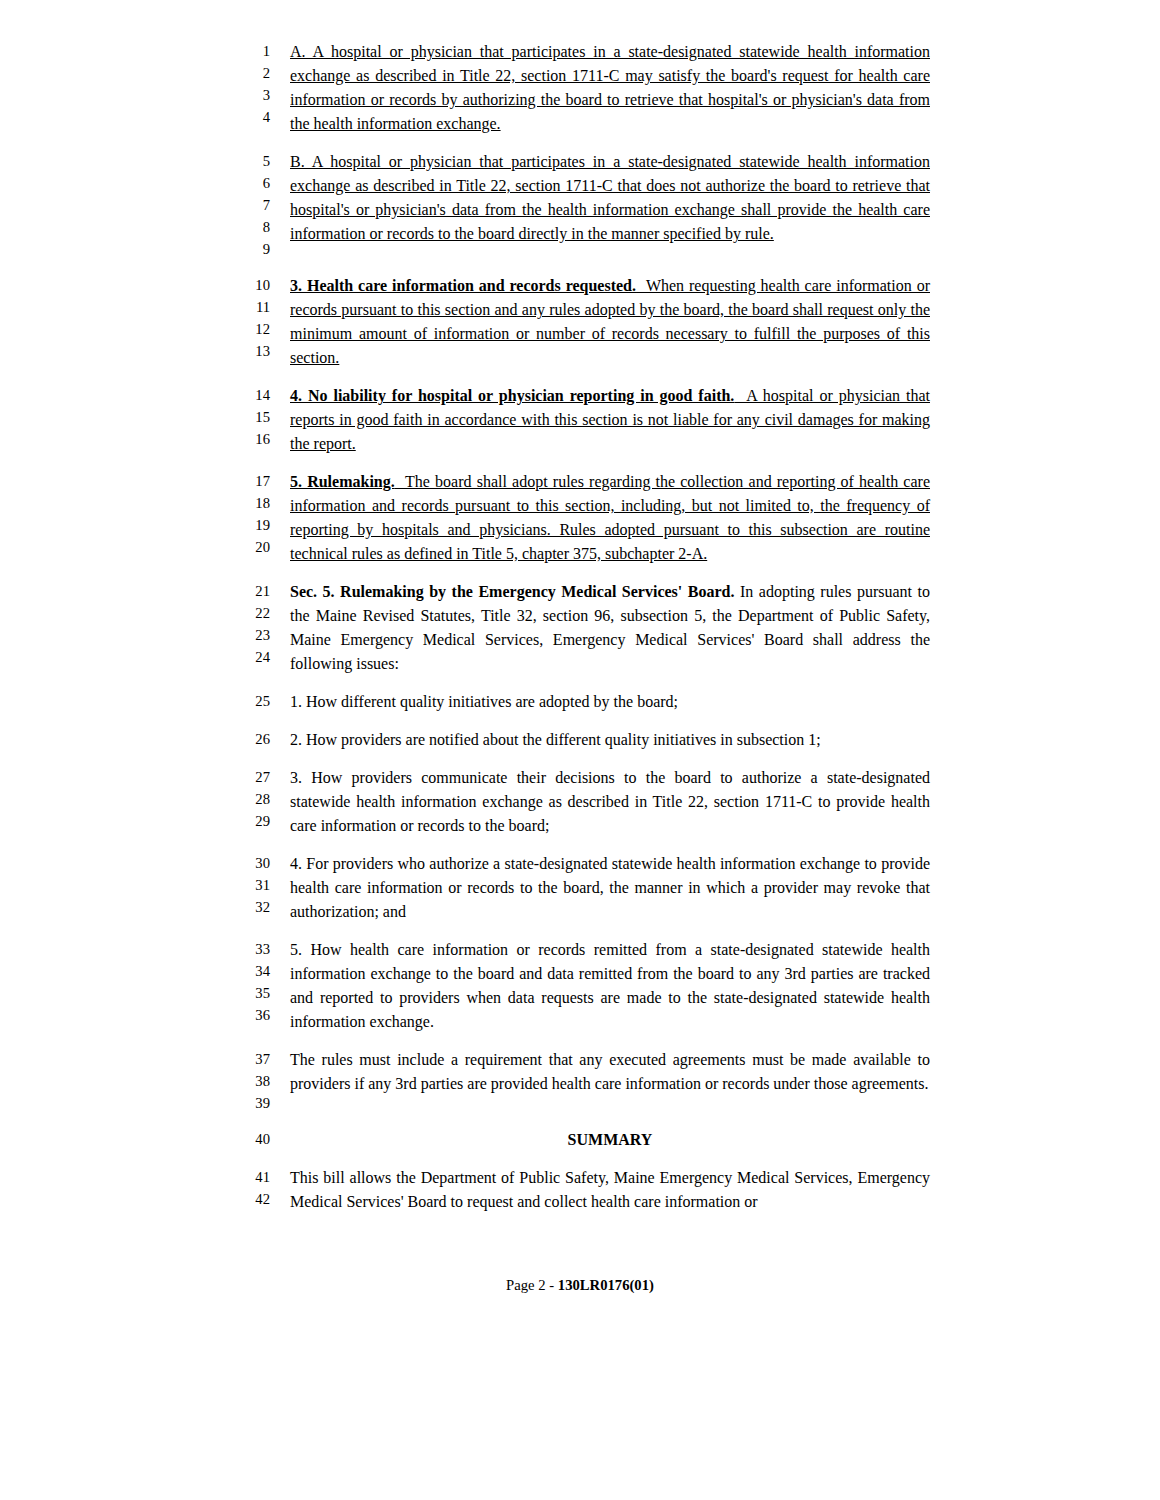1
2
3
4
A. A hospital or physician that participates in a state-designated statewide health information exchange as described in Title 22, section 1711-C may satisfy the board's request for health care information or records by authorizing the board to retrieve that hospital's or physician's data from the health information exchange.
5
6
7
8
9
B. A hospital or physician that participates in a state-designated statewide health information exchange as described in Title 22, section 1711-C that does not authorize the board to retrieve that hospital's or physician's data from the health information exchange shall provide the health care information or records to the board directly in the manner specified by rule.
10
11
12
13
3. Health care information and records requested. When requesting health care information or records pursuant to this section and any rules adopted by the board, the board shall request only the minimum amount of information or number of records necessary to fulfill the purposes of this section.
14
15
16
4. No liability for hospital or physician reporting in good faith. A hospital or physician that reports in good faith in accordance with this section is not liable for any civil damages for making the report.
17
18
19
20
5. Rulemaking. The board shall adopt rules regarding the collection and reporting of health care information and records pursuant to this section, including, but not limited to, the frequency of reporting by hospitals and physicians. Rules adopted pursuant to this subsection are routine technical rules as defined in Title 5, chapter 375, subchapter 2-A.
21
22
23
24
Sec. 5. Rulemaking by the Emergency Medical Services' Board. In adopting rules pursuant to the Maine Revised Statutes, Title 32, section 96, subsection 5, the Department of Public Safety, Maine Emergency Medical Services, Emergency Medical Services' Board shall address the following issues:
25
1. How different quality initiatives are adopted by the board;
26
2. How providers are notified about the different quality initiatives in subsection 1;
27
28
29
3. How providers communicate their decisions to the board to authorize a state-designated statewide health information exchange as described in Title 22, section 1711-C to provide health care information or records to the board;
30
31
32
4. For providers who authorize a state-designated statewide health information exchange to provide health care information or records to the board, the manner in which a provider may revoke that authorization; and
33
34
35
36
5. How health care information or records remitted from a state-designated statewide health information exchange to the board and data remitted from the board to any 3rd parties are tracked and reported to providers when data requests are made to the state-designated statewide health information exchange.
37
38
39
The rules must include a requirement that any executed agreements must be made available to providers if any 3rd parties are provided health care information or records under those agreements.
40
SUMMARY
41
42
This bill allows the Department of Public Safety, Maine Emergency Medical Services, Emergency Medical Services' Board to request and collect health care information or
Page 2 - 130LR0176(01)